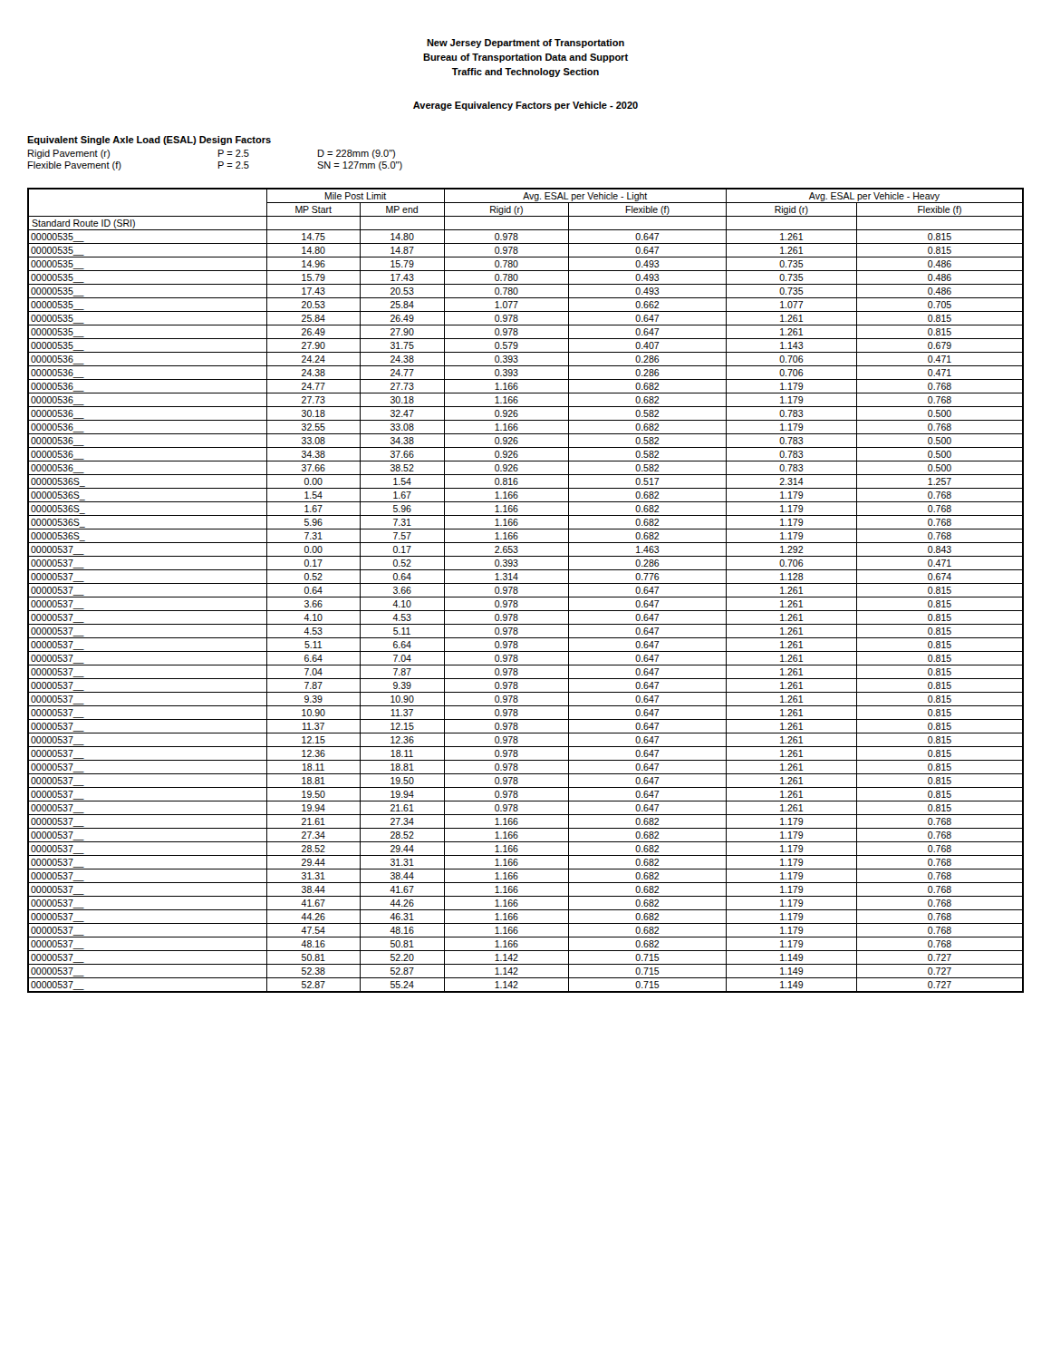New Jersey Department of Transportation
Bureau of Transportation Data and Support
Traffic and Technology Section
Average Equivalency Factors per Vehicle - 2020
Equivalent Single Axle Load (ESAL) Design Factors
| Rigid Pavement (r) | P = 2.5 | D = 228mm (9.0") |
| Flexible Pavement (f) | P = 2.5 | SN = 127mm (5.0") |
| | Mile Post Limit | Avg. ESAL per Vehicle - Light | Avg. ESAL per Vehicle - Heavy |
| --- | --- | --- | --- |
| MP Start | MP end | Rigid (r) | Flexible (f) | Rigid (r) | Flexible (f) |
| Standard Route ID (SRI) | | | | | | |
| 00000535__ | 14.75 | 14.80 | 0.978 | 0.647 | 1.261 | 0.815 |
| 00000535__ | 14.80 | 14.87 | 0.978 | 0.647 | 1.261 | 0.815 |
| 00000535__ | 14.96 | 15.79 | 0.780 | 0.493 | 0.735 | 0.486 |
| 00000535__ | 15.79 | 17.43 | 0.780 | 0.493 | 0.735 | 0.486 |
| 00000535__ | 17.43 | 20.53 | 0.780 | 0.493 | 0.735 | 0.486 |
| 00000535__ | 20.53 | 25.84 | 1.077 | 0.662 | 1.077 | 0.705 |
| 00000535__ | 25.84 | 26.49 | 0.978 | 0.647 | 1.261 | 0.815 |
| 00000535__ | 26.49 | 27.90 | 0.978 | 0.647 | 1.261 | 0.815 |
| 00000535__ | 27.90 | 31.75 | 0.579 | 0.407 | 1.143 | 0.679 |
| 00000536__ | 24.24 | 24.38 | 0.393 | 0.286 | 0.706 | 0.471 |
| 00000536__ | 24.38 | 24.77 | 0.393 | 0.286 | 0.706 | 0.471 |
| 00000536__ | 24.77 | 27.73 | 1.166 | 0.682 | 1.179 | 0.768 |
| 00000536__ | 27.73 | 30.18 | 1.166 | 0.682 | 1.179 | 0.768 |
| 00000536__ | 30.18 | 32.47 | 0.926 | 0.582 | 0.783 | 0.500 |
| 00000536__ | 32.55 | 33.08 | 1.166 | 0.682 | 1.179 | 0.768 |
| 00000536__ | 33.08 | 34.38 | 0.926 | 0.582 | 0.783 | 0.500 |
| 00000536__ | 34.38 | 37.66 | 0.926 | 0.582 | 0.783 | 0.500 |
| 00000536__ | 37.66 | 38.52 | 0.926 | 0.582 | 0.783 | 0.500 |
| 00000536S_ | 0.00 | 1.54 | 0.816 | 0.517 | 2.314 | 1.257 |
| 00000536S_ | 1.54 | 1.67 | 1.166 | 0.682 | 1.179 | 0.768 |
| 00000536S_ | 1.67 | 5.96 | 1.166 | 0.682 | 1.179 | 0.768 |
| 00000536S_ | 5.96 | 7.31 | 1.166 | 0.682 | 1.179 | 0.768 |
| 00000536S_ | 7.31 | 7.57 | 1.166 | 0.682 | 1.179 | 0.768 |
| 00000537__ | 0.00 | 0.17 | 2.653 | 1.463 | 1.292 | 0.843 |
| 00000537__ | 0.17 | 0.52 | 0.393 | 0.286 | 0.706 | 0.471 |
| 00000537__ | 0.52 | 0.64 | 1.314 | 0.776 | 1.128 | 0.674 |
| 00000537__ | 0.64 | 3.66 | 0.978 | 0.647 | 1.261 | 0.815 |
| 00000537__ | 3.66 | 4.10 | 0.978 | 0.647 | 1.261 | 0.815 |
| 00000537__ | 4.10 | 4.53 | 0.978 | 0.647 | 1.261 | 0.815 |
| 00000537__ | 4.53 | 5.11 | 0.978 | 0.647 | 1.261 | 0.815 |
| 00000537__ | 5.11 | 6.64 | 0.978 | 0.647 | 1.261 | 0.815 |
| 00000537__ | 6.64 | 7.04 | 0.978 | 0.647 | 1.261 | 0.815 |
| 00000537__ | 7.04 | 7.87 | 0.978 | 0.647 | 1.261 | 0.815 |
| 00000537__ | 7.87 | 9.39 | 0.978 | 0.647 | 1.261 | 0.815 |
| 00000537__ | 9.39 | 10.90 | 0.978 | 0.647 | 1.261 | 0.815 |
| 00000537__ | 10.90 | 11.37 | 0.978 | 0.647 | 1.261 | 0.815 |
| 00000537__ | 11.37 | 12.15 | 0.978 | 0.647 | 1.261 | 0.815 |
| 00000537__ | 12.15 | 12.36 | 0.978 | 0.647 | 1.261 | 0.815 |
| 00000537__ | 12.36 | 18.11 | 0.978 | 0.647 | 1.261 | 0.815 |
| 00000537__ | 18.11 | 18.81 | 0.978 | 0.647 | 1.261 | 0.815 |
| 00000537__ | 18.81 | 19.50 | 0.978 | 0.647 | 1.261 | 0.815 |
| 00000537__ | 19.50 | 19.94 | 0.978 | 0.647 | 1.261 | 0.815 |
| 00000537__ | 19.94 | 21.61 | 0.978 | 0.647 | 1.261 | 0.815 |
| 00000537__ | 21.61 | 27.34 | 1.166 | 0.682 | 1.179 | 0.768 |
| 00000537__ | 27.34 | 28.52 | 1.166 | 0.682 | 1.179 | 0.768 |
| 00000537__ | 28.52 | 29.44 | 1.166 | 0.682 | 1.179 | 0.768 |
| 00000537__ | 29.44 | 31.31 | 1.166 | 0.682 | 1.179 | 0.768 |
| 00000537__ | 31.31 | 38.44 | 1.166 | 0.682 | 1.179 | 0.768 |
| 00000537__ | 38.44 | 41.67 | 1.166 | 0.682 | 1.179 | 0.768 |
| 00000537__ | 41.67 | 44.26 | 1.166 | 0.682 | 1.179 | 0.768 |
| 00000537__ | 44.26 | 46.31 | 1.166 | 0.682 | 1.179 | 0.768 |
| 00000537__ | 47.54 | 48.16 | 1.166 | 0.682 | 1.179 | 0.768 |
| 00000537__ | 48.16 | 50.81 | 1.166 | 0.682 | 1.179 | 0.768 |
| 00000537__ | 50.81 | 52.20 | 1.142 | 0.715 | 1.149 | 0.727 |
| 00000537__ | 52.38 | 52.87 | 1.142 | 0.715 | 1.149 | 0.727 |
| 00000537__ | 52.87 | 55.24 | 1.142 | 0.715 | 1.149 | 0.727 |